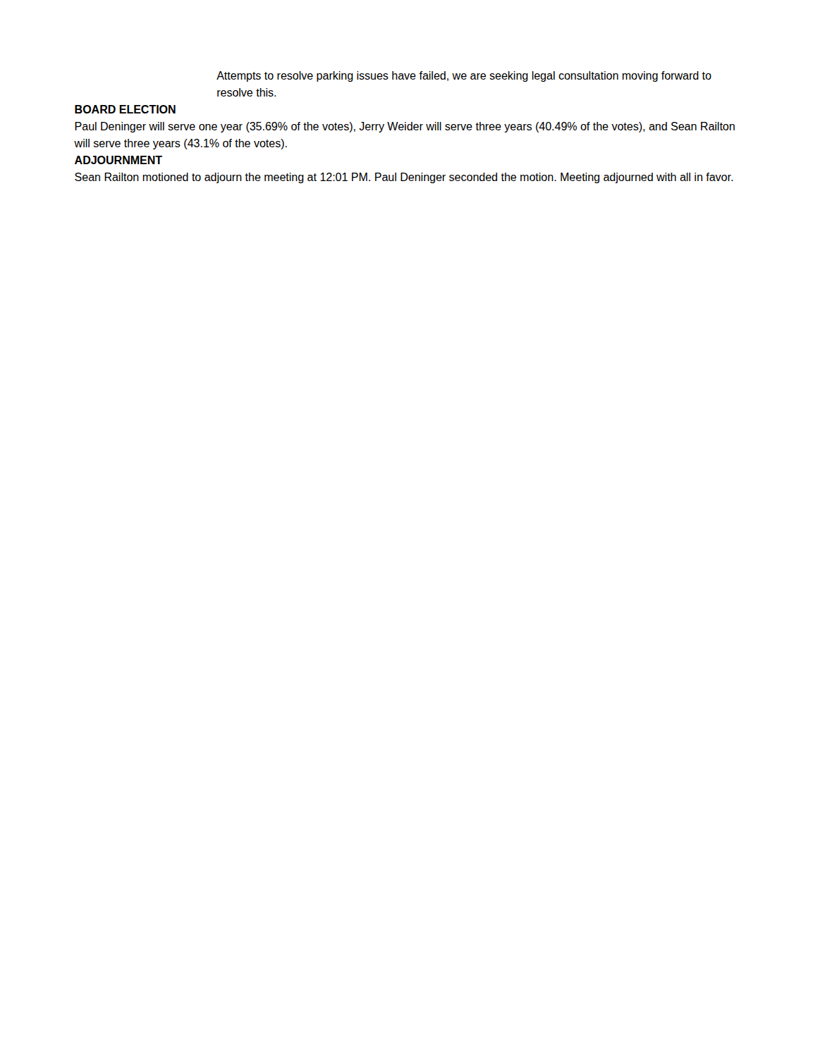Attempts to resolve parking issues have failed, we are seeking legal consultation moving forward to resolve this.
BOARD ELECTION
Paul Deninger will serve one year (35.69% of the votes), Jerry Weider will serve three years (40.49% of the votes), and Sean Railton will serve three years (43.1% of the votes).
ADJOURNMENT
Sean Railton motioned to adjourn the meeting at 12:01 PM. Paul Deninger seconded the motion. Meeting adjourned with all in favor.